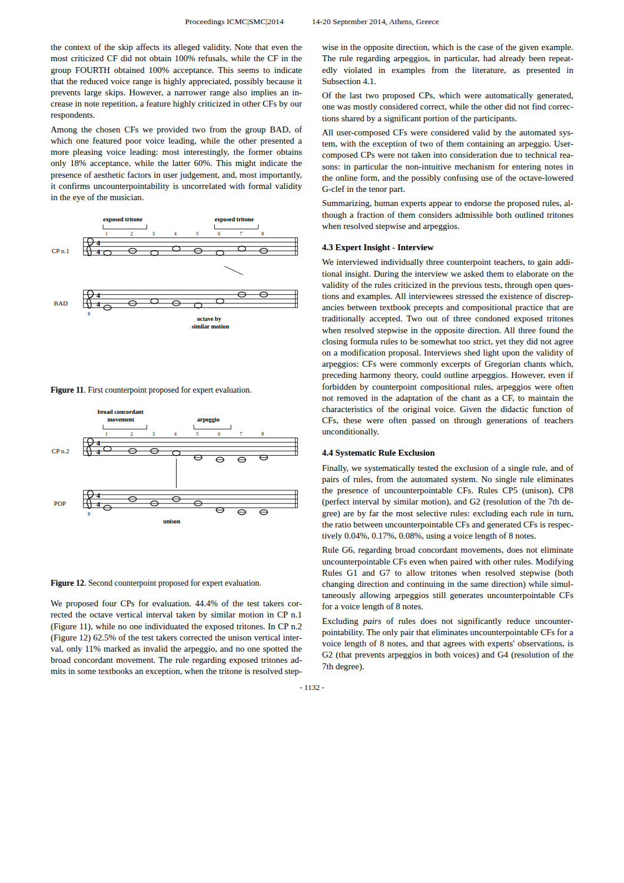Proceedings ICMC|SMC|2014 14-20 September 2014, Athens, Greece
the context of the skip affects its alleged validity. Note that even the most criticized CF did not obtain 100% refusals, while the CF in the group FOURTH obtained 100% acceptance. This seems to indicate that the reduced voice range is highly appreciated, possibly because it prevents large skips. However, a narrower range also implies an increase in note repetition, a feature highly criticized in other CFs by our respondents.
Among the chosen CFs we provided two from the group BAD, of which one featured poor voice leading, while the other presented a more pleasing voice leading: most interestingly, the former obtains only 18% acceptance, while the latter 60%. This might indicate the presence of aesthetic factors in user judgement, and, most importantly, it confirms uncounterpointability is uncorrelated with formal validity in the eye of the musician.
exposed tritone exposed tritone CP n.1 4 4 1 2 3 4 5 6 7 8 BAD 8 4 4 octave by similar motion
Figure 11. First counterpoint proposed for expert evaluation.
broad concordant movement arpeggio CP n.2 4 4 1 2 3 4 5 6 7 8 POP 8 4 4 unison
Figure 12. Second counterpoint proposed for expert evaluation.
We proposed four CPs for evaluation. 44.4% of the test takers corrected the octave vertical interval taken by similar motion in CP n.1 (Figure 11), while no one individuated the exposed tritones. In CP n.2 (Figure 12) 62.5% of the test takers corrected the unison vertical interval, only 11% marked as invalid the arpeggio, and no one spotted the broad concordant movement. The rule regarding exposed tritones admits in some textbooks an exception, when the tritone is resolved stepwise in the opposite direction, which is the case of the given example. The rule regarding arpeggios, in particular, had already been repeatedly violated in examples from the literature, as presented in Subsection 4.1.
Of the last two proposed CPs, which were automatically generated, one was mostly considered correct, while the other did not find corrections shared by a significant portion of the participants.
All user-composed CFs were considered valid by the automated system, with the exception of two of them containing an arpeggio. User-composed CPs were not taken into consideration due to technical reasons: in particular the non-intuitive mechanism for entering notes in the online form, and the possibly confusing use of the octave-lowered G-clef in the tenor part.
Summarizing, human experts appear to endorse the proposed rules, although a fraction of them considers admissible both outlined tritones when resolved stepwise and arpeggios.
4.3 Expert Insight - Interview
We interviewed individually three counterpoint teachers, to gain additional insight. During the interview we asked them to elaborate on the validity of the rules criticized in the previous tests, through open questions and examples. All interviewees stressed the existence of discrepancies between textbook precepts and compositional practice that are traditionally accepted. Two out of three condoned exposed tritones when resolved stepwise in the opposite direction. All three found the closing formula rules to be somewhat too strict, yet they did not agree on a modification proposal. Interviews shed light upon the validity of arpeggios: CFs were commonly excerpts of Gregorian chants which, preceding harmony theory, could outline arpeggios. However, even if forbidden by counterpoint compositional rules, arpeggios were often not removed in the adaptation of the chant as a CF, to maintain the characteristics of the original voice. Given the didactic function of CFs, these were often passed on through generations of teachers unconditionally.
4.4 Systematic Rule Exclusion
Finally, we systematically tested the exclusion of a single rule, and of pairs of rules, from the automated system. No single rule eliminates the presence of uncounterpointable CFs. Rules CP5 (unison), CP8 (perfect interval by similar motion), and G2 (resolution of the 7th degree) are by far the most selective rules: excluding each rule in turn, the ratio between uncounterpointable CFs and generated CFs is respectively 0.04%, 0.17%, 0.08%, using a voice length of 8 notes.
Rule G6, regarding broad concordant movements, does not eliminate uncounterpointable CFs even when paired with other rules. Modifying Rules G1 and G7 to allow tritones when resolved stepwise (both changing direction and continuing in the same direction) while simultaneously allowing arpeggios still generates uncounterpointable CFs for a voice length of 8 notes.
Excluding pairs of rules does not significantly reduce uncounterpointability. The only pair that eliminates uncounterpointable CFs for a voice length of 8 notes, and that agrees with experts' observations, is G2 (that prevents arpeggios in both voices) and G4 (resolution of the 7th degree).
- 1132 -